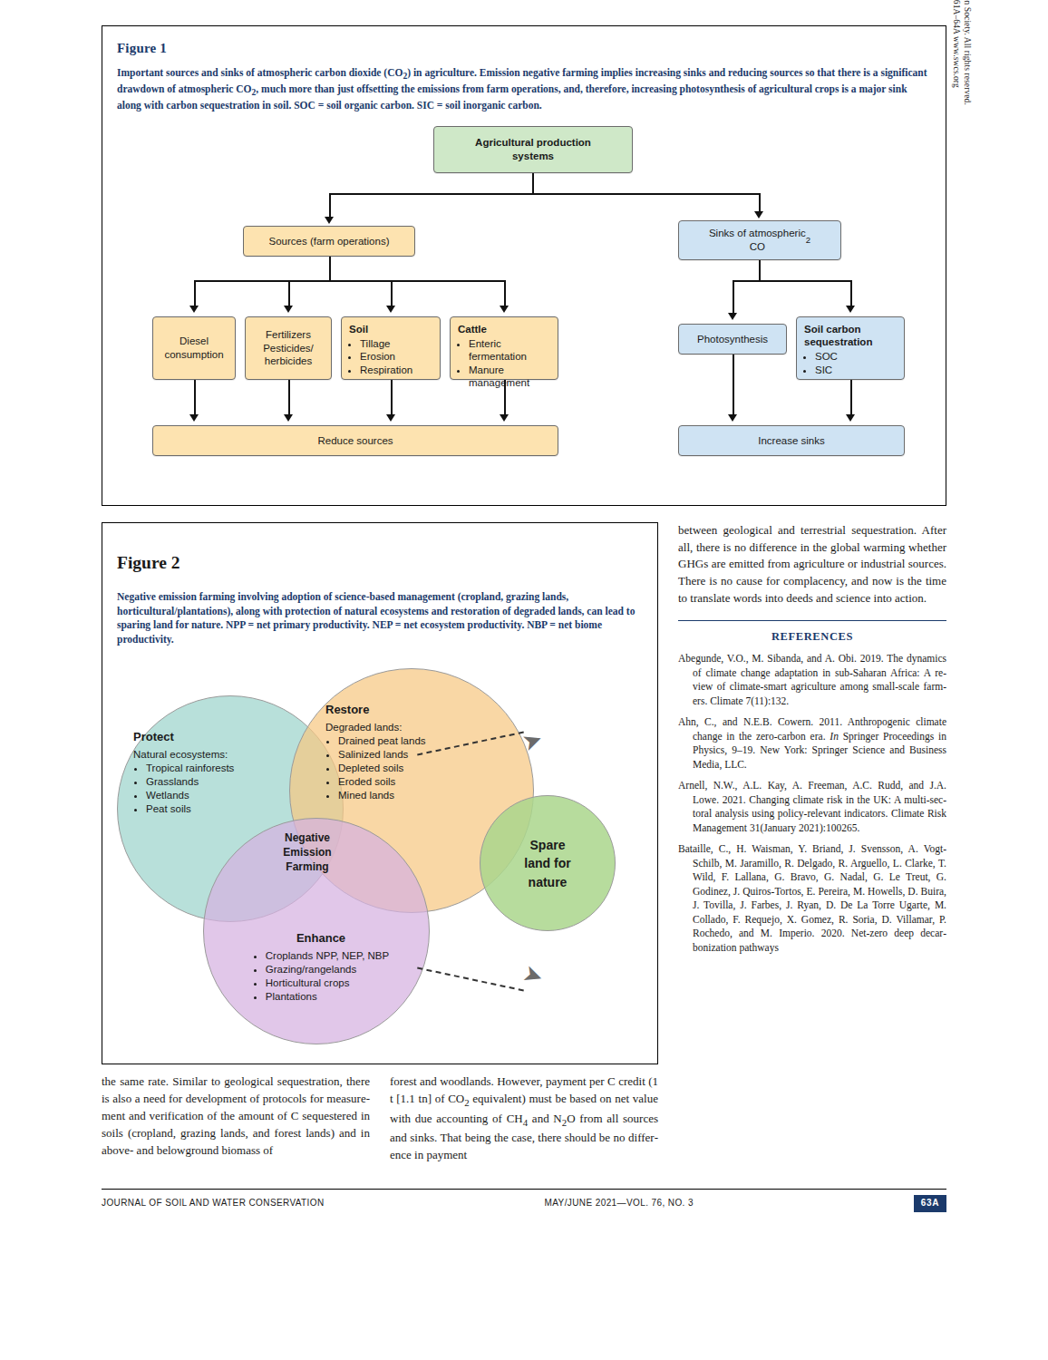Copyright © 2021 Soil and Water Conservation Society. All rights reserved.
Journal of Soil and Water Conservation 76(3):61A–64A www.swcs.org
Figure 1
Important sources and sinks of atmospheric carbon dioxide (CO2) in agriculture. Emission negative farming implies increasing sinks and reducing sources so that there is a significant drawdown of atmospheric CO2, much more than just offsetting the emissions from farm operations, and, therefore, increasing photosynthesis of agricultural crops is a major sink along with carbon sequestration in soil. SOC = soil organic carbon. SIC = soil inorganic carbon.
Agricultural production
systems
Sources (farm operations)
Sinks of atmospheric
CO2
Diesel
consumption
Fertilizers
Pesticides/
herbicides
Soil
Tillage
Erosion
Respiration
Cattle
Enteric
fermentation
Manure
management
Photosynthesis
Soil carbon
sequestration
SOC
SIC
Reduce sources
Increase sinks
Figure 2
Negative emission farming involving adoption of science-based management (cropland, grazing lands, horticultural/plantations), along with protection of natural ecosystems and restoration of degraded lands, can lead to sparing land for nature. NPP = net primary productivity. NEP = net ecosystem productivity. NBP = net biome productivity.
Spare
land for
nature
Protect
Natural ecosystems:
Tropical rainforests
Grasslands
Wetlands
Peat soils
Restore
Degraded lands:
Drained peat lands
Salinized lands
Depleted soils
Eroded soils
Mined lands
Negative
Emission
Farming
Enhance
Croplands NPP, NEP, NBP
Grazing/rangelands
Horticultural crops
Plantations
➤
➤
between geological and terrestrial sequestration. After all, there is no difference in the global warming whether GHGs are emitted from agriculture or industrial sources. There is no cause for complacency, and now is the time to translate words into deeds and science into action.
REFERENCES
Abegunde, V.O., M. Sibanda, and A. Obi. 2019. The dynamics of climate change adaptation in sub-Saharan Africa: A review of climate-smart agriculture among small-scale farmers. Climate 7(11):132.
Ahn, C., and N.E.B. Cowern. 2011. Anthropogenic climate change in the zero-carbon era. In Springer Proceedings in Physics, 9–19. New York: Springer Science and Business Media, LLC.
Arnell, N.W., A.L. Kay, A. Freeman, A.C. Rudd, and J.A. Lowe. 2021. Changing climate risk in the UK: A multi-sectoral analysis using policy-relevant indicators. Climate Risk Management 31(January 2021):100265.
Bataille, C., H. Waisman, Y. Briand, J. Svensson, A. Vogt-Schilb, M. Jaramillo, R. Delgado, R. Arguello, L. Clarke, T. Wild, F. Lallana, G. Bravo, G. Nadal, G. Le Treut, G. Godinez, J. Quiros-Tortos, E. Pereira, M. Howells, D. Buira, J. Tovilla, J. Farbes, J. Ryan, D. De La Torre Ugarte, M. Collado, F. Requejo, X. Gomez, R. Soria, D. Villamar, P. Rochedo, and M. Imperio. 2020. Net-zero deep decarbonization pathways
the same rate. Similar to geological sequestration, there is also a need for development of protocols for measurement and verification of the amount of C sequestered in soils (cropland, grazing lands, and forest lands) and in above- and belowground biomass of
forest and woodlands. However, payment per C credit (1 t [1.1 tn] of CO2 equivalent) must be based on net value with due accounting of CH4 and N2O from all sources and sinks. That being the case, there should be no difference in payment
JOURNAL OF SOIL AND WATER CONSERVATION
MAY/JUNE 2021—VOL. 76, NO. 3
63A